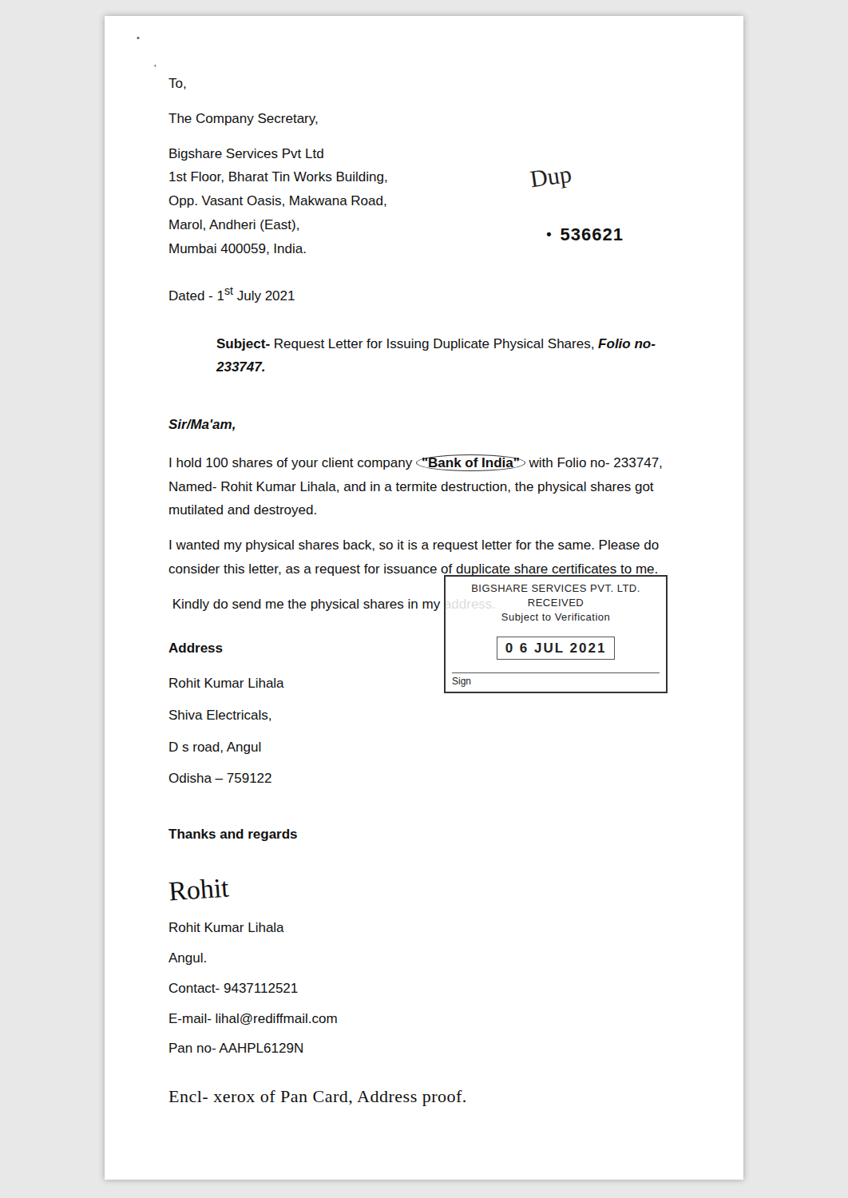•
'
To,
The Company Secretary,
Bigshare Services Pvt Ltd
1st Floor, Bharat Tin Works Building,
Opp. Vasant Oasis, Makwana Road,
Marol, Andheri (East),
Mumbai 400059, India.
Dup
536621
Dated - 1st July 2021
Subject- Request Letter for Issuing Duplicate Physical Shares, Folio no- 233747.
Sir/Ma'am,
I hold 100 shares of your client company "Bank of India" with Folio no- 233747, Named- Rohit Kumar Lihala, and in a termite destruction, the physical shares got mutilated and destroyed.
I wanted my physical shares back, so it is a request letter for the same. Please do consider this letter, as a request for issuance of duplicate share certificates to me.
Kindly do send me the physical shares in my address.
Address
Rohit Kumar Lihala
Shiva Electricals,
D s road, Angul
Odisha – 759122
BIGSHARE SERVICES PVT. LTD.
RECEIVED
Subject to Verification
0 6 JUL 2021
Sign
Thanks and regards
Rohit
Rohit Kumar Lihala
Angul.
Contact- 9437112521
E-mail- lihal@rediffmail.com
Pan no- AAHPL6129N
Encl- xerox of Pan Card, Address proof.